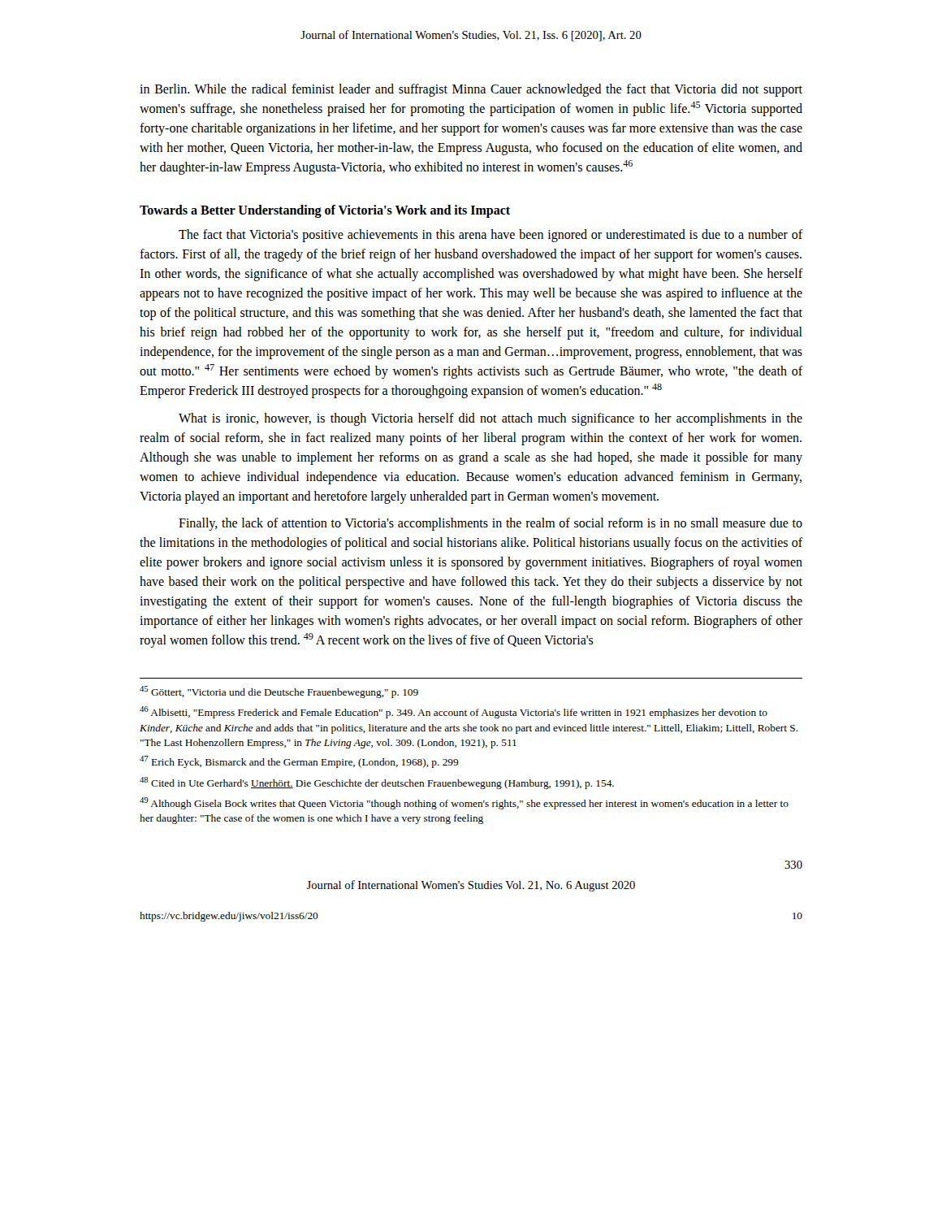Journal of International Women's Studies, Vol. 21, Iss. 6 [2020], Art. 20
in Berlin. While the radical feminist leader and suffragist Minna Cauer acknowledged the fact that Victoria did not support women's suffrage, she nonetheless praised her for promoting the participation of women in public life.45 Victoria supported forty-one charitable organizations in her lifetime, and her support for women's causes was far more extensive than was the case with her mother, Queen Victoria, her mother-in-law, the Empress Augusta, who focused on the education of elite women, and her daughter-in-law Empress Augusta-Victoria, who exhibited no interest in women's causes.46
Towards a Better Understanding of Victoria's Work and its Impact
The fact that Victoria's positive achievements in this arena have been ignored or underestimated is due to a number of factors. First of all, the tragedy of the brief reign of her husband overshadowed the impact of her support for women's causes. In other words, the significance of what she actually accomplished was overshadowed by what might have been. She herself appears not to have recognized the positive impact of her work. This may well be because she was aspired to influence at the top of the political structure, and this was something that she was denied. After her husband's death, she lamented the fact that his brief reign had robbed her of the opportunity to work for, as she herself put it, "freedom and culture, for individual independence, for the improvement of the single person as a man and German…improvement, progress, ennoblement, that was out motto." 47 Her sentiments were echoed by women's rights activists such as Gertrude Bäumer, who wrote, "the death of Emperor Frederick III destroyed prospects for a thoroughgoing expansion of women's education." 48
What is ironic, however, is though Victoria herself did not attach much significance to her accomplishments in the realm of social reform, she in fact realized many points of her liberal program within the context of her work for women. Although she was unable to implement her reforms on as grand a scale as she had hoped, she made it possible for many women to achieve individual independence via education. Because women's education advanced feminism in Germany, Victoria played an important and heretofore largely unheralded part in German women's movement.
Finally, the lack of attention to Victoria's accomplishments in the realm of social reform is in no small measure due to the limitations in the methodologies of political and social historians alike. Political historians usually focus on the activities of elite power brokers and ignore social activism unless it is sponsored by government initiatives. Biographers of royal women have based their work on the political perspective and have followed this tack. Yet they do their subjects a disservice by not investigating the extent of their support for women's causes. None of the full-length biographies of Victoria discuss the importance of either her linkages with women's rights advocates, or her overall impact on social reform. Biographers of other royal women follow this trend. 49 A recent work on the lives of five of Queen Victoria's
45 Göttert, "Victoria und die Deutsche Frauenbewegung," p. 109
46 Albisetti, "Empress Frederick and Female Education" p. 349. An account of Augusta Victoria's life written in 1921 emphasizes her devotion to Kinder, Küche and Kirche and adds that "in politics, literature and the arts she took no part and evinced little interest." Littell, Eliakim; Littell, Robert S. "The Last Hohenzollern Empress," in The Living Age, vol. 309. (London, 1921), p. 511
47 Erich Eyck, Bismarck and the German Empire, (London, 1968), p. 299
48 Cited in Ute Gerhard's Unerhört. Die Geschichte der deutschen Frauenbewegung (Hamburg, 1991), p. 154.
49 Although Gisela Bock writes that Queen Victoria "though nothing of women's rights," she expressed her interest in women's education in a letter to her daughter: "The case of the women is one which I have a very strong feeling
330
Journal of International Women's Studies Vol. 21, No. 6 August 2020
https://vc.bridgew.edu/jiws/vol21/iss6/20 10